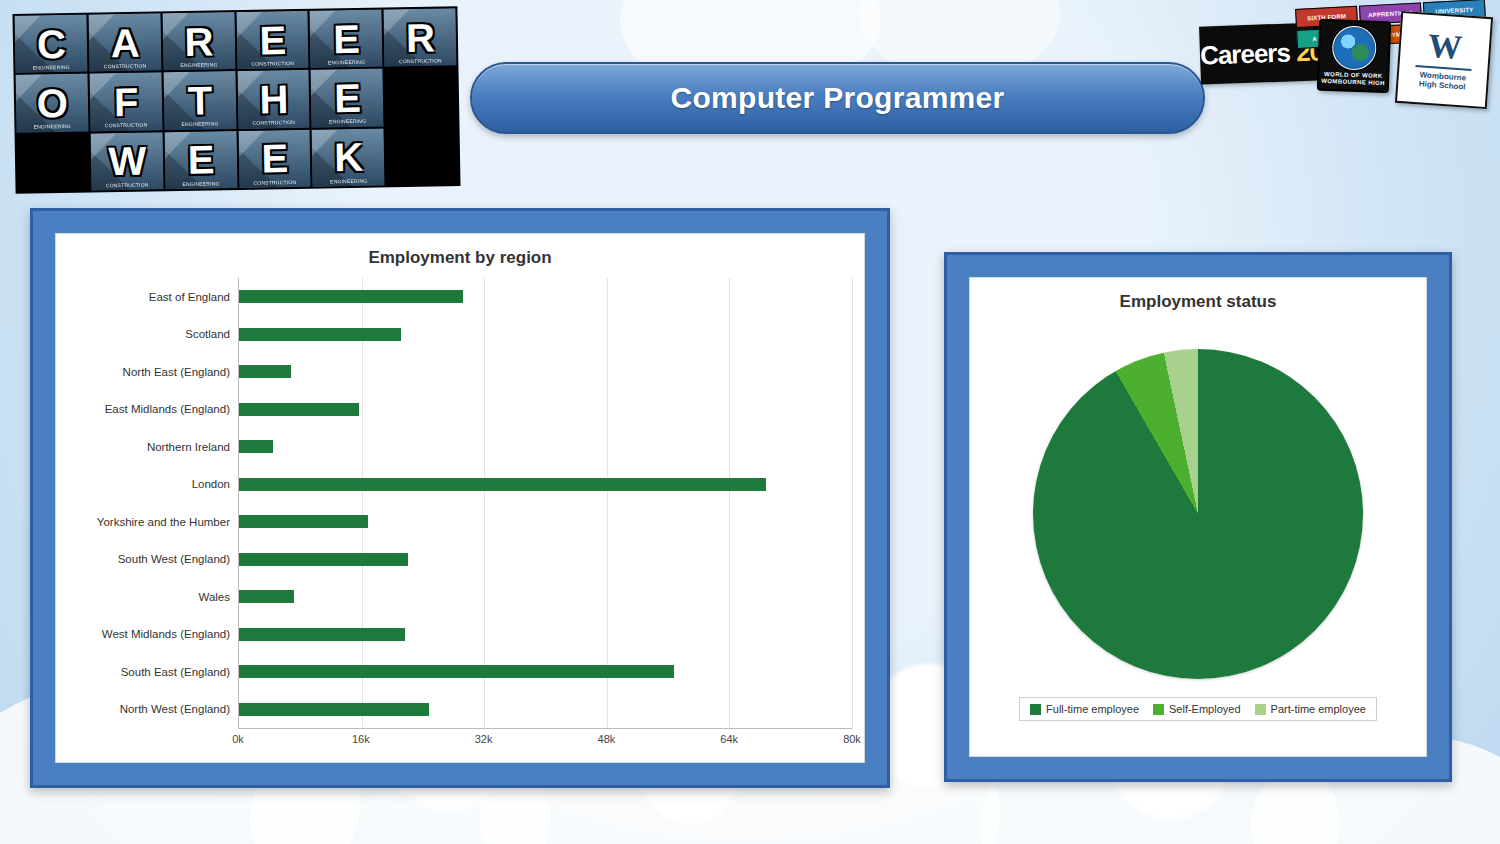CEngineering
AConstruction
REngineering
EConstruction
EEngineering
RConstruction
OEngineering
FConstruction
TEngineering
HConstruction
EEngineering
WConstruction
EEngineering
EConstruction
KEngineering
Computer Programmer
Careers 2020
Sixth Form
Apprentices
University
A Levels
Employment
Training
World of Work
Wombourne High
W
Wombourne High School
Employment by region
East of England
Scotland
North East (England)
East Midlands (England)
Northern Ireland
London
Yorkshire and the Humber
South West (England)
Wales
West Midlands (England)
South East (England)
North West (England)
0k 16k 32k 48k 64k 80k
Employment status
Full-time employee
Self-Employed
Part-time employee